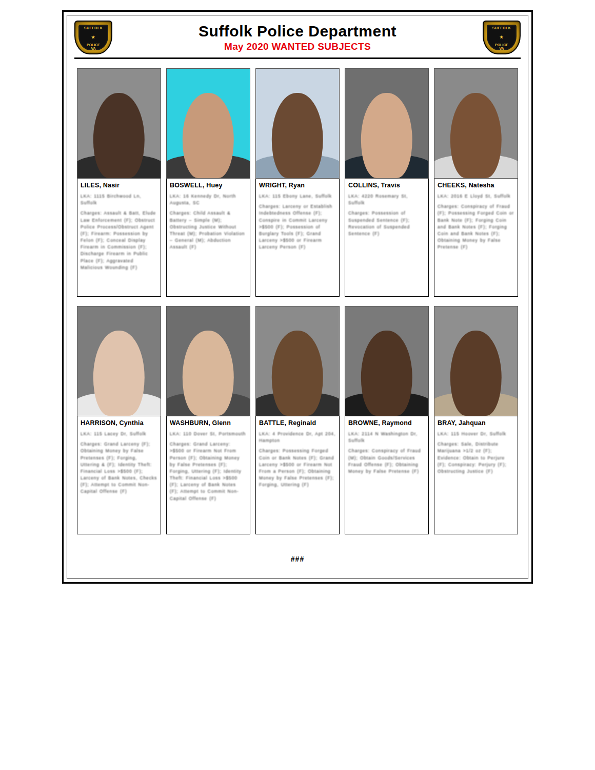SUFFOLK
★
POLICE
VA
Suffolk Police Department
May 2020 WANTED SUBJECTS
SUFFOLK
★
POLICE
VA
LILES, Nasir
LKA: 1115 Birchwood Ln, Suffolk
Charges: Assault & Batt, Elude Law Enforcement (F); Obstruct Police Process/Obstruct Agent (F); Firearm: Possession by Felon (F); Conceal Display Firearm in Commission (F); Discharge Firearm in Public Place (F); Aggravated Malicious Wounding (F)
BOSWELL, Huey
LKA: 16 Kennedy Dr, North Augusta, SC
Charges: Child Assault & Battery – Simple (M); Obstructing Justice Without Threat (M); Probation Violation – General (M); Abduction Assault (F)
WRIGHT, Ryan
LKA: 115 Ebony Lane, Suffolk
Charges: Larceny or Establish Indebtedness Offense (F); Conspire in Commit Larceny >$500 (F); Possession of Burglary Tools (F); Grand Larceny >$500 or Firearm Larceny Person (F)
COLLINS, Travis
LKA: 4220 Rosemary St, Suffolk
Charges: Possession of Suspended Sentence (F); Revocation of Suspended Sentence (F)
CHEEKS, Natesha
LKA: 2016 E Lloyd St, Suffolk
Charges: Conspiracy of Fraud (F); Possessing Forged Coin or Bank Note (F); Forging Coin and Bank Notes (F); Forging Coin and Bank Notes (F); Obtaining Money by False Pretense (F)
HARRISON, Cynthia
LKA: 115 Lacey Dr, Suffolk
Charges: Grand Larceny (F); Obtaining Money by False Pretenses (F); Forging, Uttering & (F); Identity Theft: Financial Loss >$500 (F); Larceny of Bank Notes, Checks (F); Attempt to Commit Non-Capital Offense (F)
WASHBURN, Glenn
LKA: 110 Dover St, Portsmouth
Charges: Grand Larceny: >$500 or Firearm Not From Person (F); Obtaining Money by False Pretenses (F); Forging, Uttering (F); Identity Theft: Financial Loss >$500 (F); Larceny of Bank Notes (F); Attempt to Commit Non-Capital Offense (F)
BATTLE, Reginald
LKA: 4 Providence Dr, Apt 204, Hampton
Charges: Possessing Forged Coin or Bank Notes (F); Grand Larceny >$500 or Firearm Not From a Person (F); Obtaining Money by False Pretenses (F); Forging, Uttering (F)
BROWNE, Raymond
LKA: 2114 N Washington Dr, Suffolk
Charges: Conspiracy of Fraud (M); Obtain Goods/Services Fraud Offense (F); Obtaining Money by False Pretense (F)
BRAY, Jahquan
LKA: 115 Hoover Dr, Suffolk
Charges: Sale, Distribute Marijuana >1/2 oz (F); Evidence: Obtain to Perjure (F); Conspiracy: Perjury (F); Obstructing Justice (F)
###